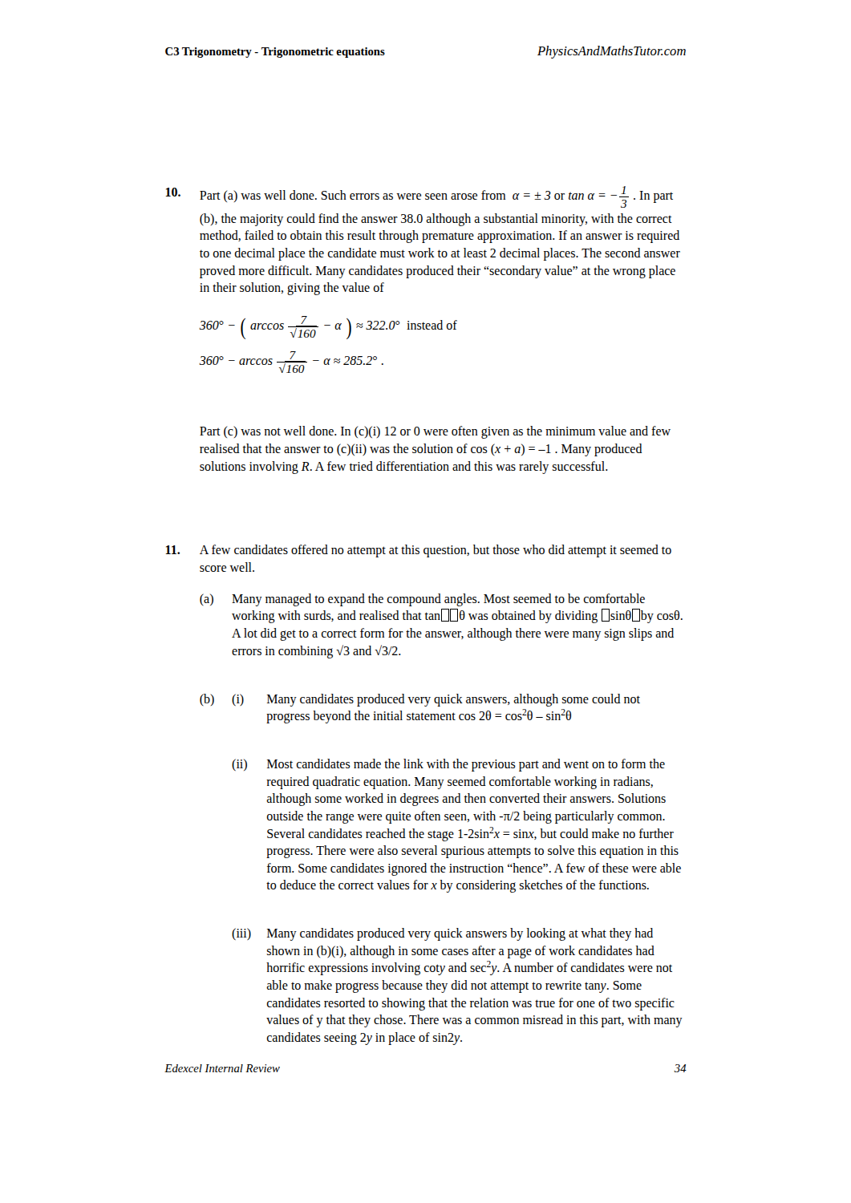C3 Trigonometry - Trigonometric equations
PhysicsAndMathsTutor.com
10.
Part (a) was well done. Such errors as were seen arose from α = ± 3 or tan α = −13 . In part (b), the majority could find the answer 38.0 although a substantial minority, with the correct method, failed to obtain this result through premature approximation. If an answer is required to one decimal place the candidate must work to at least 2 decimal places. The second answer proved more difficult. Many candidates produced their “secondary value” at the wrong place in their solution, giving the value of
360° − ( arccos 7√160 − α ) ≈ 322.0° instead of
360° − arccos 7√160 − α ≈ 285.2° .
Part (c) was not well done. In (c)(i) 12 or 0 were often given as the minimum value and few realised that the answer to (c)(ii) was the solution of cos (x + a) = –1 . Many produced solutions involving R. A few tried differentiation and this was rarely successful.
11.
A few candidates offered no attempt at this question, but those who did attempt it seemed to score well.
(a)
Many managed to expand the compound angles. Most seemed to be comfortable working with surds, and realised that tan θ was obtained by dividing sinθ by cosθ. A lot did get to a correct form for the answer, although there were many sign slips and errors in combining √3 and √3/2.
(b)
(i)
Many candidates produced very quick answers, although some could not progress beyond the initial statement cos 2θ = cos2θ – sin2θ
(ii)
Most candidates made the link with the previous part and went on to form the required quadratic equation. Many seemed comfortable working in radians, although some worked in degrees and then converted their answers. Solutions outside the range were quite often seen, with -π/2 being particularly common. Several candidates reached the stage 1-2sin2x = sinx, but could make no further progress. There were also several spurious attempts to solve this equation in this form. Some candidates ignored the instruction “hence”. A few of these were able to deduce the correct values for x by considering sketches of the functions.
(iii)
Many candidates produced very quick answers by looking at what they had shown in (b)(i), although in some cases after a page of work candidates had horrific expressions involving coty and sec2y. A number of candidates were not able to make progress because they did not attempt to rewrite tany. Some candidates resorted to showing that the relation was true for one of two specific values of y that they chose. There was a common misread in this part, with many candidates seeing 2y in place of sin2y.
Edexcel Internal Review
34